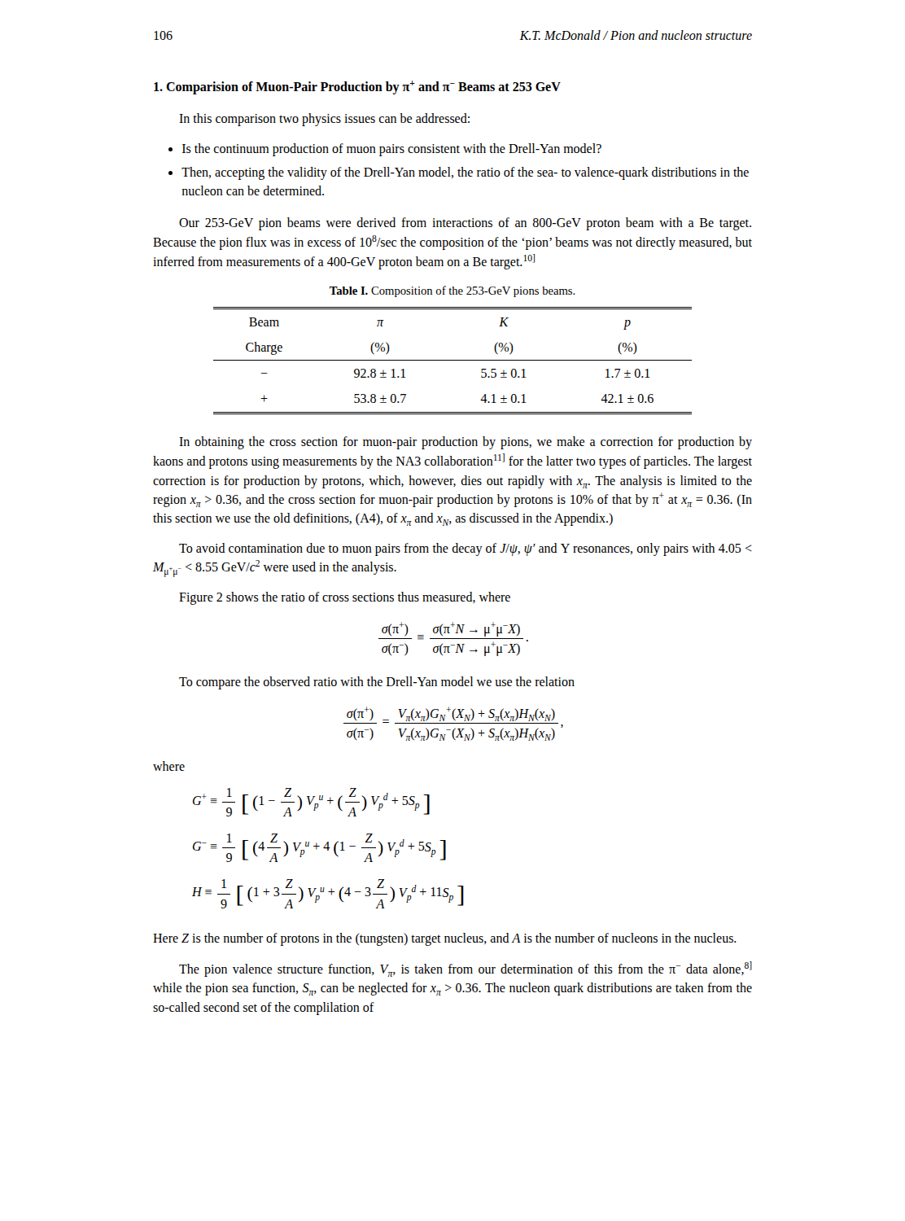106 K.T. McDonald / Pion and nucleon structure
1. Comparision of Muon-Pair Production by π+ and π− Beams at 253 GeV
In this comparison two physics issues can be addressed:
Is the continuum production of muon pairs consistent with the Drell-Yan model?
Then, accepting the validity of the Drell-Yan model, the ratio of the sea- to valence-quark distributions in the nucleon can be determined.
Our 253-GeV pion beams were derived from interactions of an 800-GeV proton beam with a Be target. Because the pion flux was in excess of 108/sec the composition of the ‘pion’ beams was not directly measured, but inferred from measurements of a 400-GeV proton beam on a Be target.10]
Table I. Composition of the 253-GeV pions beams.
| Beam | π | K | p |
| --- | --- | --- | --- |
| Charge | (%) | (%) | (%) |
| − | 92.8 ± 1.1 | 5.5 ± 0.1 | 1.7 ± 0.1 |
| + | 53.8 ± 0.7 | 4.1 ± 0.1 | 42.1 ± 0.6 |
In obtaining the cross section for muon-pair production by pions, we make a correction for production by kaons and protons using measurements by the NA3 collaboration11] for the latter two types of particles. The largest correction is for production by protons, which, however, dies out rapidly with xπ. The analysis is limited to the region xπ > 0.36, and the cross section for muon-pair production by protons is 10% of that by π+ at xπ = 0.36. (In this section we use the old definitions, (A4), of xπ and xN, as discussed in the Appendix.)
To avoid contamination due to muon pairs from the decay of J/ψ, ψ′ and Υ resonances, only pairs with 4.05 < Mμ+μ− < 8.55 GeV/c2 were used in the analysis.
Figure 2 shows the ratio of cross sections thus measured, where
σ(π+) σ(π−) ≡ σ(π+N → μ+μ−X) σ(π−N → μ+μ−X) .
To compare the observed ratio with the Drell-Yan model we use the relation
σ(π+) σ(π−) = Vπ(xπ)GN+(XN) + Sπ(xπ)HN(xN) Vπ(xπ)GN−(XN) + Sπ(xπ)HN(xN) ,
where
G+ ≡ 19 [ (1 − ZA) Vpu + (ZA) Vpd + 5Sp ]
G− ≡ 19 [ (4ZA) Vpu + 4 (1 − ZA) Vpd + 5Sp ]
H ≡ 19 [ (1 + 3ZA) Vpu + (4 − 3ZA) Vpd + 11Sp ]
Here Z is the number of protons in the (tungsten) target nucleus, and A is the number of nucleons in the nucleus.
The pion valence structure function, Vπ, is taken from our determination of this from the π− data alone,8] while the pion sea function, Sπ, can be neglected for xπ > 0.36. The nucleon quark distributions are taken from the so-called second set of the complilation of